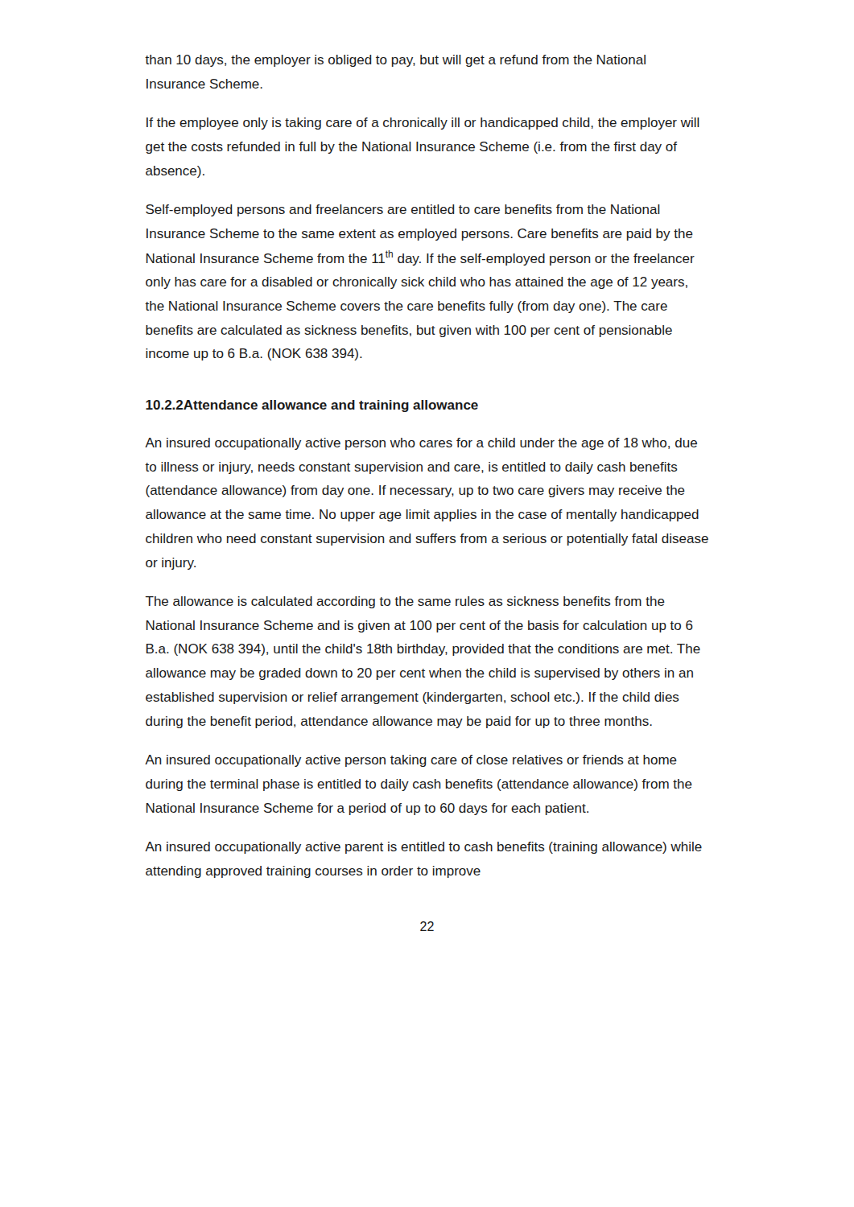than 10 days, the employer is obliged to pay, but will get a refund from the National Insurance Scheme.
If the employee only is taking care of a chronically ill or handicapped child, the employer will get the costs refunded in full by the National Insurance Scheme (i.e. from the first day of absence).
Self-employed persons and freelancers are entitled to care benefits from the National Insurance Scheme to the same extent as employed persons. Care benefits are paid by the National Insurance Scheme from the 11th day. If the self-employed person or the freelancer only has care for a disabled or chronically sick child who has attained the age of 12 years, the National Insurance Scheme covers the care benefits fully (from day one). The care benefits are calculated as sickness benefits, but given with 100 per cent of pensionable income up to 6 B.a. (NOK 638 394).
10.2.2Attendance allowance and training allowance
An insured occupationally active person who cares for a child under the age of 18 who, due to illness or injury, needs constant supervision and care, is entitled to daily cash benefits (attendance allowance) from day one. If necessary, up to two care givers may receive the allowance at the same time. No upper age limit applies in the case of mentally handicapped children who need constant supervision and suffers from a serious or potentially fatal disease or injury.
The allowance is calculated according to the same rules as sickness benefits from the National Insurance Scheme and is given at 100 per cent of the basis for calculation up to 6 B.a. (NOK 638 394), until the child's 18th birthday, provided that the conditions are met. The allowance may be graded down to 20 per cent when the child is supervised by others in an established supervision or relief arrangement (kindergarten, school etc.). If the child dies during the benefit period, attendance allowance may be paid for up to three months.
An insured occupationally active person taking care of close relatives or friends at home during the terminal phase is entitled to daily cash benefits (attendance allowance) from the National Insurance Scheme for a period of up to 60 days for each patient.
An insured occupationally active parent is entitled to cash benefits (training allowance) while attending approved training courses in order to improve
22